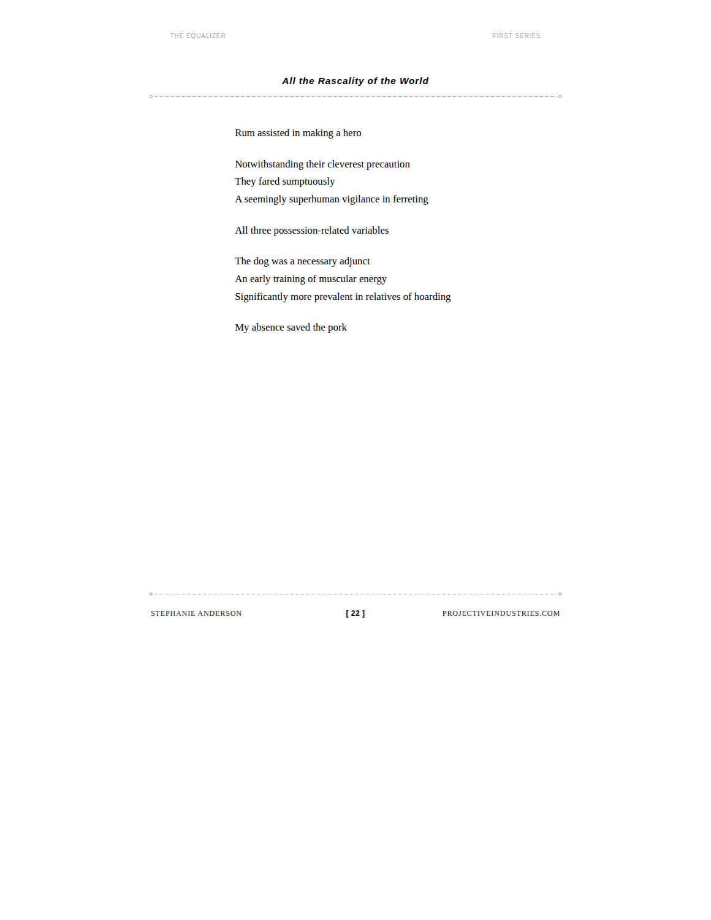The Equalizer First Series
All the Rascality of the World
Rum assisted in making a hero
Notwithstanding their cleverest precaution
They fared sumptuously
A seemingly superhuman vigilance in ferreting
All three possession-related variables
The dog was a necessary adjunct
An early training of muscular energy
Significantly more prevalent in relatives of hoarding
My absence saved the pork
Stephanie Anderson [ 22 ] projectiveindustries.com